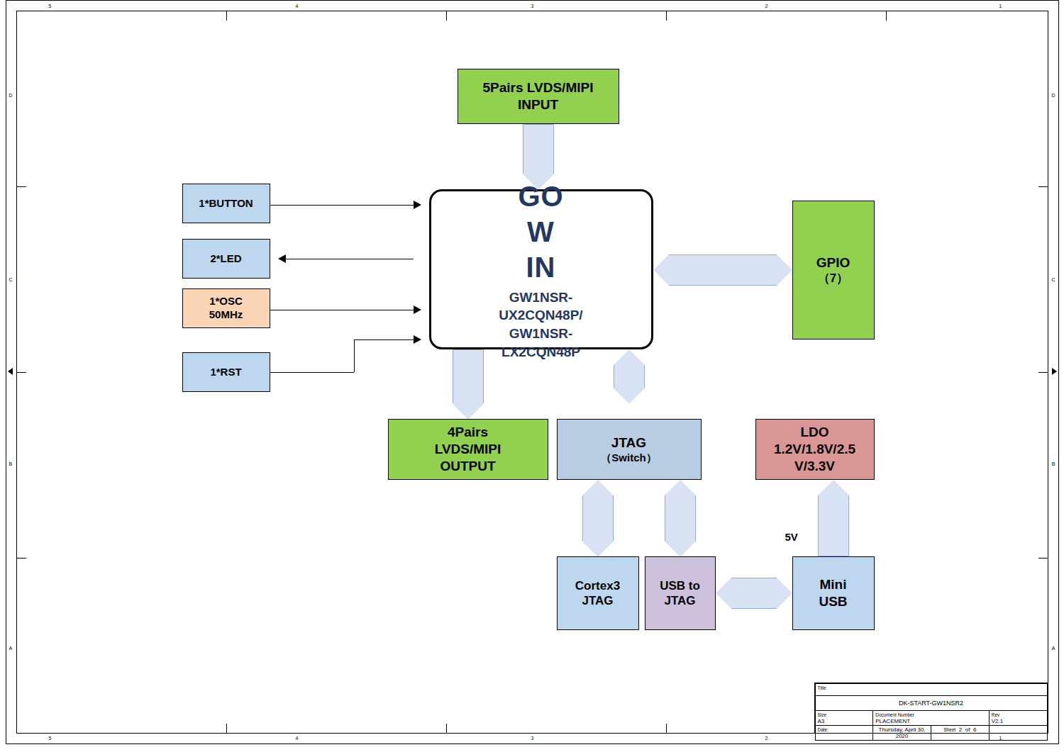5
4
3
2
1
5
4
3
2
1
D
C
B
A
D
C
B
A
5Pairs LVDS/MIPI
INPUT
GOWIN
GW1NSR-
UX2CQN48P/
GW1NSR-
LX2CQN48P
1*BUTTON
2*LED
1*OSC
50MHz
1*RST
GPIO （7）
4Pairs
LVDS/MIPI
OUTPUT
JTAG （Switch）
LDO
1.2V/1.8V/2.5
V/3.3V
Cortex3
JTAG
USB to
JTAG
Mini
USB
LVDS IN -> FPGA (down)
5V
| Title |
| DK-START-GW1NSR2 |
| Size A3 | Document Number PLACEMENT | Rev V2.1 |
| Date: | Thursday, April 30, 2020 | Sheet 2 of 6 | |